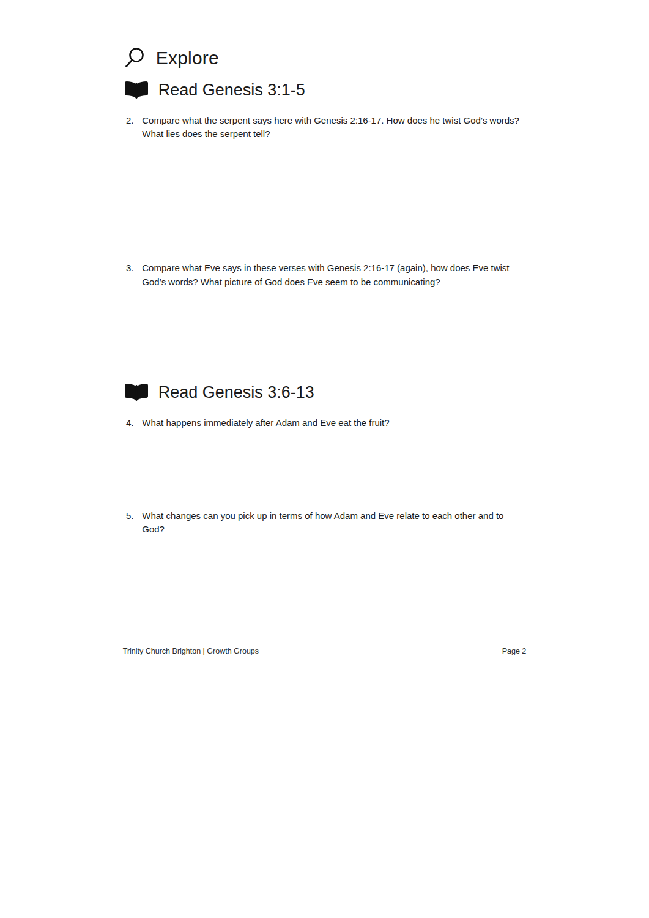Explore
Read Genesis 3:1-5
2. Compare what the serpent says here with Genesis 2:16-17. How does he twist God’s words? What lies does the serpent tell?
3. Compare what Eve says in these verses with Genesis 2:16-17 (again), how does Eve twist God’s words? What picture of God does Eve seem to be communicating?
Read Genesis 3:6-13
4. What happens immediately after Adam and Eve eat the fruit?
5. What changes can you pick up in terms of how Adam and Eve relate to each other and to God?
Trinity Church Brighton | Growth Groups Page 2